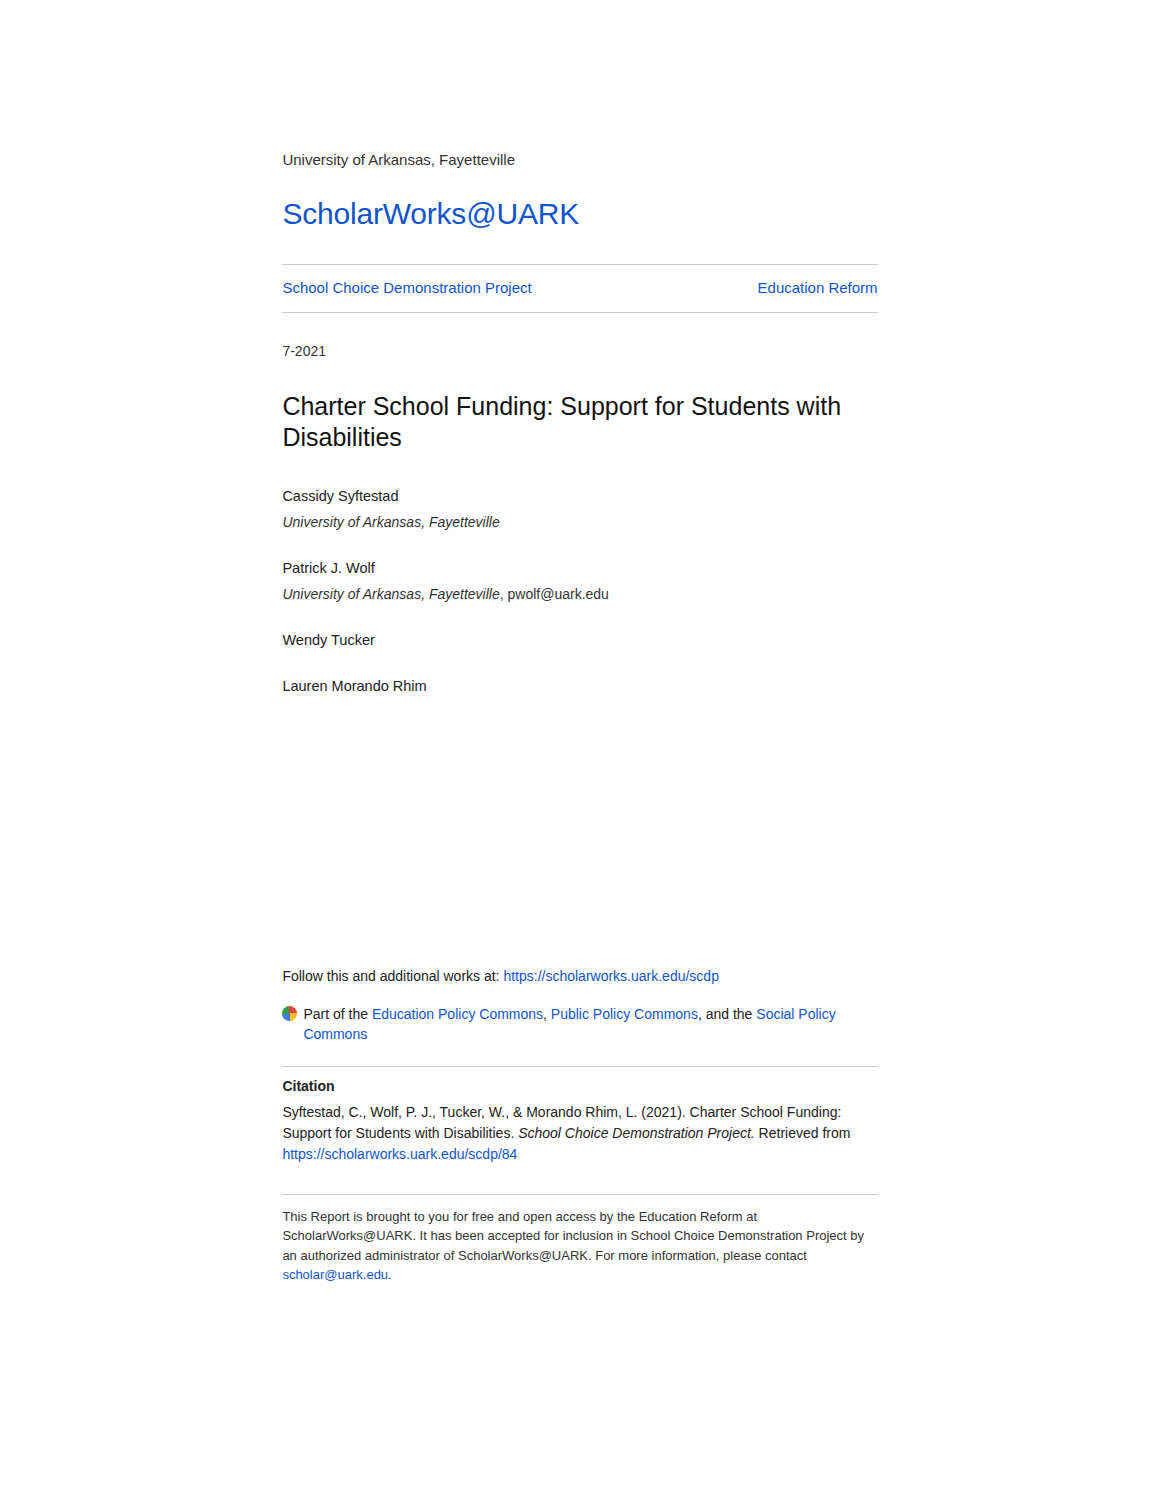University of Arkansas, Fayetteville
ScholarWorks@UARK
School Choice Demonstration Project Education Reform
7-2021
Charter School Funding: Support for Students with Disabilities
Cassidy Syftestad
University of Arkansas, Fayetteville
Patrick J. Wolf
University of Arkansas, Fayetteville, pwolf@uark.edu
Wendy Tucker
Lauren Morando Rhim
Follow this and additional works at: https://scholarworks.uark.edu/scdp
Part of the Education Policy Commons, Public Policy Commons, and the Social Policy Commons
Citation
Syftestad, C., Wolf, P. J., Tucker, W., & Morando Rhim, L. (2021). Charter School Funding: Support for Students with Disabilities. School Choice Demonstration Project. Retrieved from https://scholarworks.uark.edu/scdp/84
This Report is brought to you for free and open access by the Education Reform at ScholarWorks@UARK. It has been accepted for inclusion in School Choice Demonstration Project by an authorized administrator of ScholarWorks@UARK. For more information, please contact scholar@uark.edu.